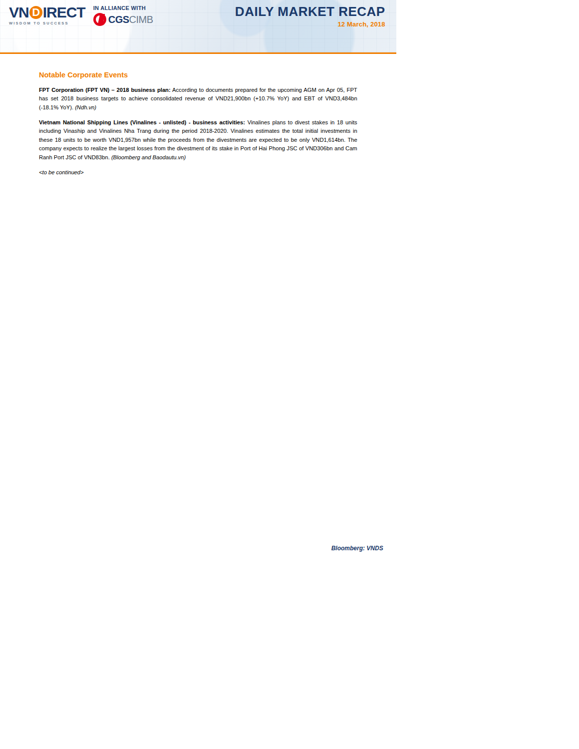VNDIRECT
WISDOM TO SUCCESS
IN ALLIANCE WITH
CGSCIMB
DAILY MARKET RECAP
12 March, 2018
Notable Corporate Events
FPT Corporation (FPT VN) – 2018 business plan: According to documents prepared for the upcoming AGM on Apr 05, FPT has set 2018 business targets to achieve consolidated revenue of VND21,900bn (+10.7% YoY) and EBT of VND3,484bn (-18.1% YoY). (Ndh.vn)
Vietnam National Shipping Lines (Vinalines - unlisted) - business activities: Vinalines plans to divest stakes in 18 units including Vinaship and Vinalines Nha Trang during the period 2018-2020. Vinalines estimates the total initial investments in these 18 units to be worth VND1,957bn while the proceeds from the divestments are expected to be only VND1,614bn. The company expects to realize the largest losses from the divestment of its stake in Port of Hai Phong JSC of VND306bn and Cam Ranh Port JSC of VND83bn. (Bloomberg and Baodautu.vn)
<to be continued>
Bloomberg: VNDS